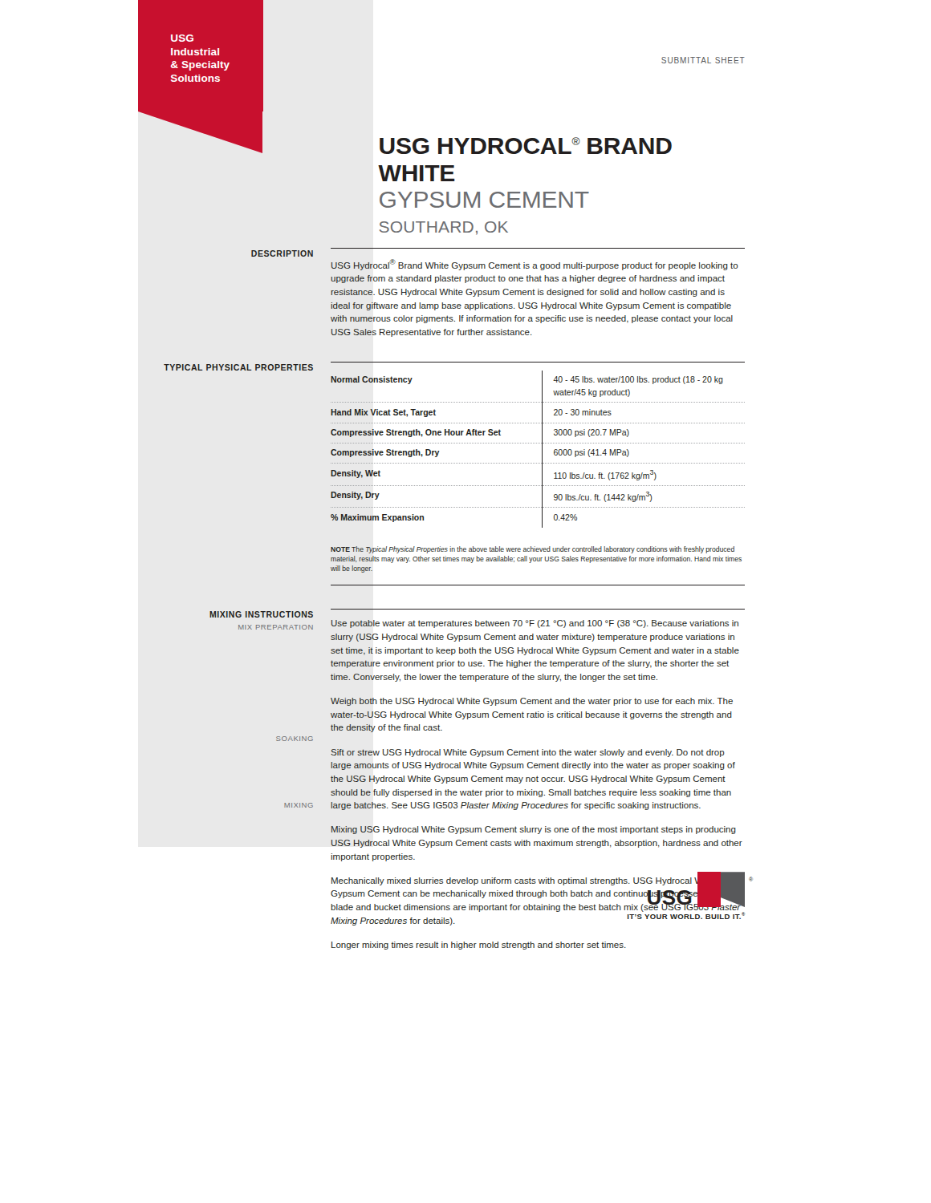USG
Industrial
& Specialty
Solutions
SUBMITTAL SHEET
USG HYDROCAL® BRAND WHITE
GYPSUM CEMENT
SOUTHARD, OK
DESCRIPTION
USG Hydrocal® Brand White Gypsum Cement is a good multi-purpose product for people looking to upgrade from a standard plaster product to one that has a higher degree of hardness and impact resistance. USG Hydrocal White Gypsum Cement is designed for solid and hollow casting and is ideal for giftware and lamp base applications. USG Hydrocal White Gypsum Cement is compatible with numerous color pigments. If information for a specific use is needed, please contact your local USG Sales Representative for further assistance.
TYPICAL PHYSICAL PROPERTIES
| Normal Consistency | 40 - 45 lbs. water/100 lbs. product (18 - 20 kg water/45 kg product) |
| Hand Mix Vicat Set, Target | 20 - 30 minutes |
| Compressive Strength, One Hour After Set | 3000 psi (20.7 MPa) |
| Compressive Strength, Dry | 6000 psi (41.4 MPa) |
| Density, Wet | 110 lbs./cu. ft. (1762 kg/m 3 ) |
| Density, Dry | 90 lbs./cu. ft. (1442 kg/m 3 ) |
| % Maximum Expansion | 0.42% |
NOTE The Typical Physical Properties in the above table were achieved under controlled laboratory conditions with freshly produced material, results may vary. Other set times may be available; call your USG Sales Representative for more information. Hand mix times will be longer.
MIXING INSTRUCTIONS
MIX PREPARATION
SOAKING
MIXING
Use potable water at temperatures between 70 °F (21 °C) and 100 °F (38 °C). Because variations in slurry (USG Hydrocal White Gypsum Cement and water mixture) temperature produce variations in set time, it is important to keep both the USG Hydrocal White Gypsum Cement and water in a stable temperature environment prior to use. The higher the temperature of the slurry, the shorter the set time. Conversely, the lower the temperature of the slurry, the longer the set time.
Weigh both the USG Hydrocal White Gypsum Cement and the water prior to use for each mix. The water-to-USG Hydrocal White Gypsum Cement ratio is critical because it governs the strength and the density of the final cast.
Sift or strew USG Hydrocal White Gypsum Cement into the water slowly and evenly. Do not drop large amounts of USG Hydrocal White Gypsum Cement directly into the water as proper soaking of the USG Hydrocal White Gypsum Cement may not occur. USG Hydrocal White Gypsum Cement should be fully dispersed in the water prior to mixing. Small batches require less soaking time than large batches. See USG IG503 Plaster Mixing Procedures for specific soaking instructions.
Mixing USG Hydrocal White Gypsum Cement slurry is one of the most important steps in producing USG Hydrocal White Gypsum Cement casts with maximum strength, absorption, hardness and other important properties.
Mechanically mixed slurries develop uniform casts with optimal strengths. USG Hydrocal White Gypsum Cement can be mechanically mixed through both batch and continuous processes. Proper blade and bucket dimensions are important for obtaining the best batch mix (see USG IG503 Plaster Mixing Procedures for details).
Longer mixing times result in higher mold strength and shorter set times.
USG
®
IT’S YOUR WORLD. BUILD IT.®